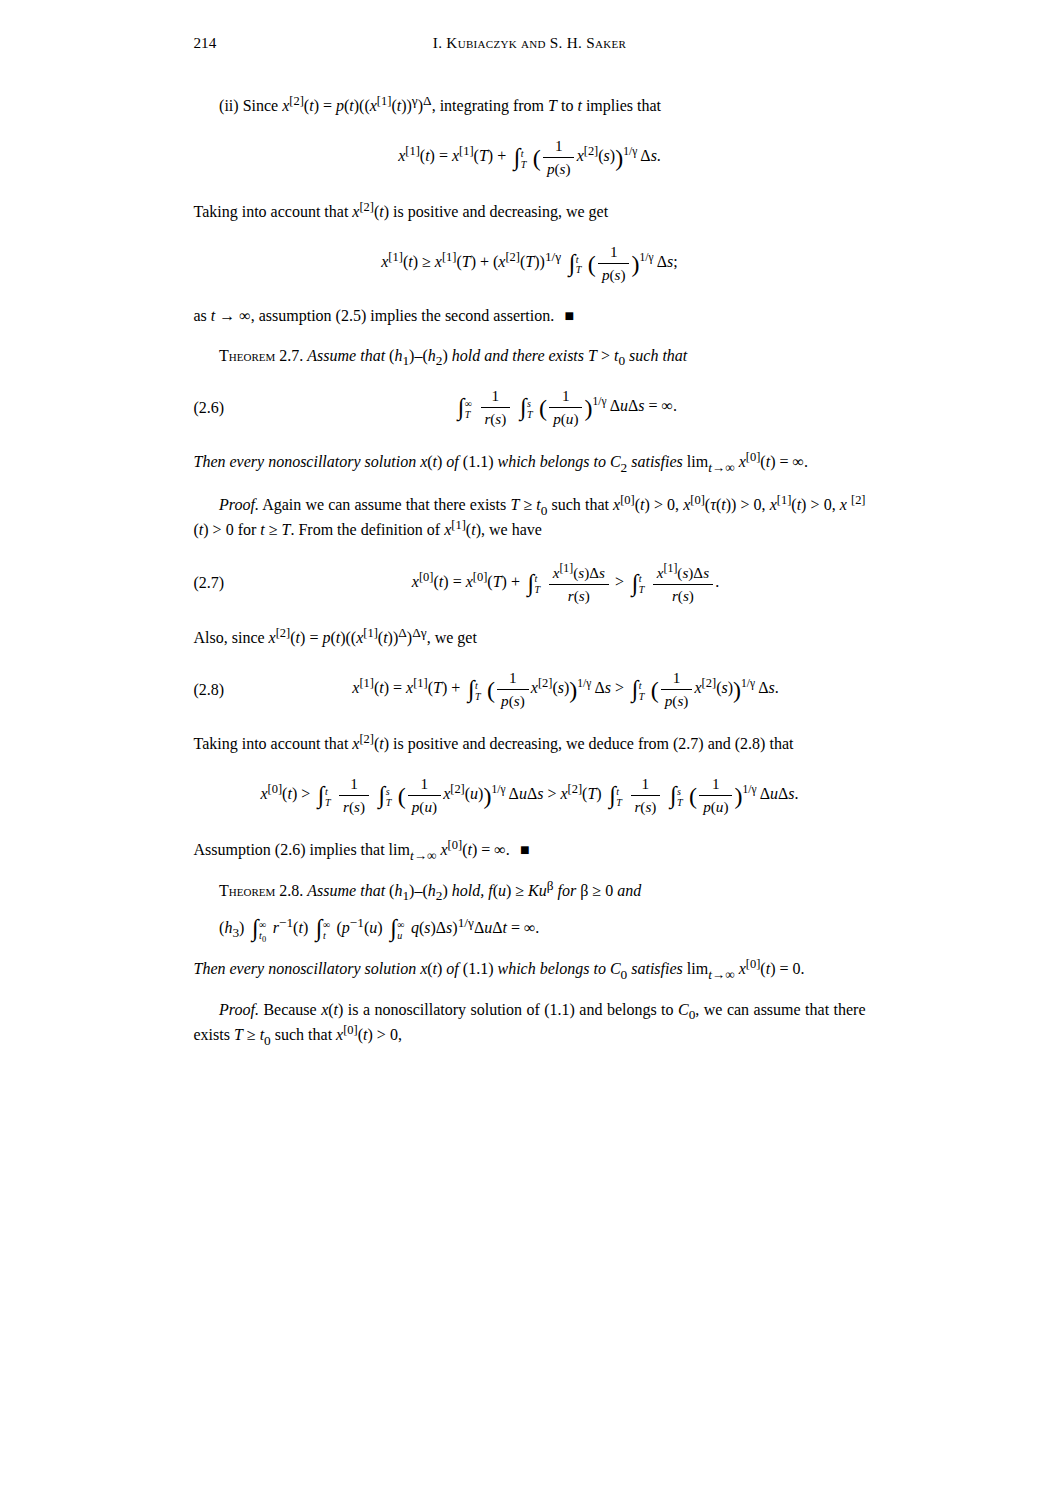214 I. Kubiaczyk and S. H. Saker 214
(ii) Since x[2](t) = p(t)((x[1](t))γ)Δ, integrating from T to t implies that
x[1](t) = x[1](T) + ∫tT (1 p(s) x[2](s)) 1/γ Δs.
Taking into account that x[2](t) is positive and decreasing, we get
x[1](t) ≥ x[1](T) + (x[2](T))1/γ ∫tT (1 p(s)) 1/γ Δs;
as t → ∞, assumption (2.5) implies the second assertion. ■
Theorem 2.7. Assume that (h1)–(h2) hold and there exists T > t0 such that
(2.6) ∫∞T 1 r(s) ∫sT (1 p(u)) 1/γ Δu Δs = ∞.
Then every nonoscillatory solution x(t) of (1.1) which belongs to C2 satisfies limt→∞ x[0](t) = ∞.
Proof. Again we can assume that there exists T ≥ t0 such that x[0](t) > 0, x[0](τ(t)) > 0, x[1](t) > 0, x [2](t) > 0 for t ≥ T. From the definition of x[1](t), we have
(2.7) x[0](t) = x[0](T) + ∫tT x[1](s)Δs r(s) > ∫tT x[1](s)Δs r(s).
Also, since x[2](t) = p(t)((x[1](t))Δ)Δγ, we get
(2.8) x[1](t) = x[1](T) + ∫tT (1 p(s) x[2](s)) 1/γ Δs > ∫tT (1 p(s) x[2](s)) 1/γ Δs.
Taking into account that x[2](t) is positive and decreasing, we deduce from (2.7) and (2.8) that
x[0](t) > ∫tT 1 r(s) ∫sT (1 p(u) x[2](u)) 1/γ Δu Δs > x[2](T) ∫tT 1 r(s) ∫sT (1 p(u)) 1/γ Δu Δs.
Assumption (2.6) implies that limt→∞ x[0](t) = ∞. ■
Theorem 2.8. Assume that (h1)–(h2) hold, f(u) ≥ Kuβ for β ≥ 0 and
(h3) ∫∞t0 r−1(t) ∫∞t (p−1(u) ∫∞u q(s)Δs)1/γΔu Δt = ∞.
Then every nonoscillatory solution x(t) of (1.1) which belongs to C0 satisfies limt→∞ x[0](t) = 0.
Proof. Because x(t) is a nonoscillatory solution of (1.1) and belongs to C0, we can assume that there exists T ≥ t0 such that x[0](t) > 0,